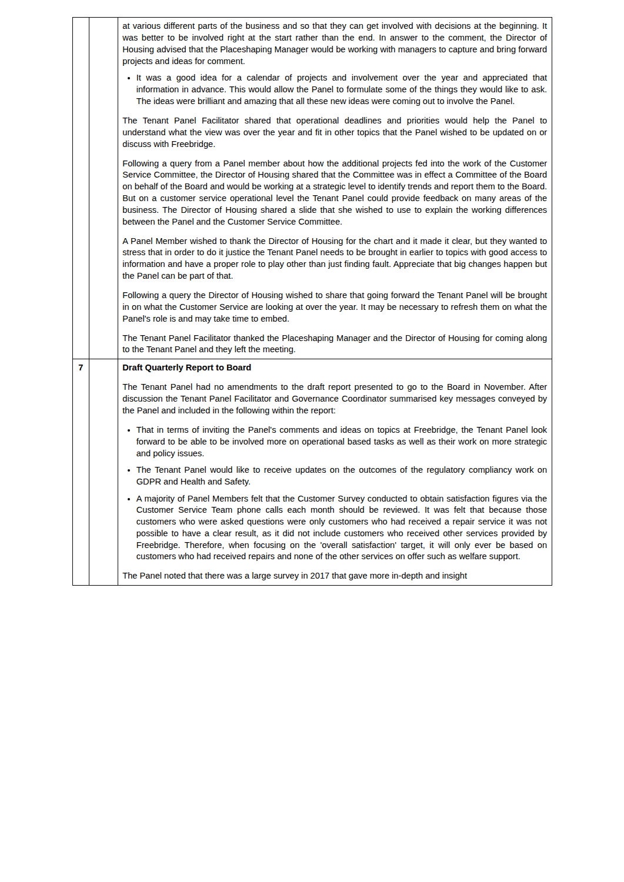| | | at various different parts of the business and so that they can get involved with decisions at the beginning. It was better to be involved right at the start rather than the end. In answer to the comment, the Director of Housing advised that the Placeshaping Manager would be working with managers to capture and bring forward projects and ideas for comment. It was a good idea for a calendar of projects and involvement over the year and appreciated that information in advance. This would allow the Panel to formulate some of the things they would like to ask. The ideas were brilliant and amazing that all these new ideas were coming out to involve the Panel. The Tenant Panel Facilitator shared that operational deadlines and priorities would help the Panel to understand what the view was over the year and fit in other topics that the Panel wished to be updated on or discuss with Freebridge. Following a query from a Panel member about how the additional projects fed into the work of the Customer Service Committee, the Director of Housing shared that the Committee was in effect a Committee of the Board on behalf of the Board and would be working at a strategic level to identify trends and report them to the Board. But on a customer service operational level the Tenant Panel could provide feedback on many areas of the business. The Director of Housing shared a slide that she wished to use to explain the working differences between the Panel and the Customer Service Committee. A Panel Member wished to thank the Director of Housing for the chart and it made it clear, but they wanted to stress that in order to do it justice the Tenant Panel needs to be brought in earlier to topics with good access to information and have a proper role to play other than just finding fault. Appreciate that big changes happen but the Panel can be part of that. Following a query the Director of Housing wished to share that going forward the Tenant Panel will be brought in on what the Customer Service are looking at over the year. It may be necessary to refresh them on what the Panel's role is and may take time to embed. The Tenant Panel Facilitator thanked the Placeshaping Manager and the Director of Housing for coming along to the Tenant Panel and they left the meeting. |
| 7 | | Draft Quarterly Report to Board The Tenant Panel had no amendments to the draft report presented to go to the Board in November. After discussion the Tenant Panel Facilitator and Governance Coordinator summarised key messages conveyed by the Panel and included in the following within the report: That in terms of inviting the Panel's comments and ideas on topics at Freebridge, the Tenant Panel look forward to be able to be involved more on operational based tasks as well as their work on more strategic and policy issues. The Tenant Panel would like to receive updates on the outcomes of the regulatory compliancy work on GDPR and Health and Safety. A majority of Panel Members felt that the Customer Survey conducted to obtain satisfaction figures via the Customer Service Team phone calls each month should be reviewed. It was felt that because those customers who were asked questions were only customers who had received a repair service it was not possible to have a clear result, as it did not include customers who received other services provided by Freebridge. Therefore, when focusing on the 'overall satisfaction' target, it will only ever be based on customers who had received repairs and none of the other services on offer such as welfare support. The Panel noted that there was a large survey in 2017 that gave more in-depth and insight |